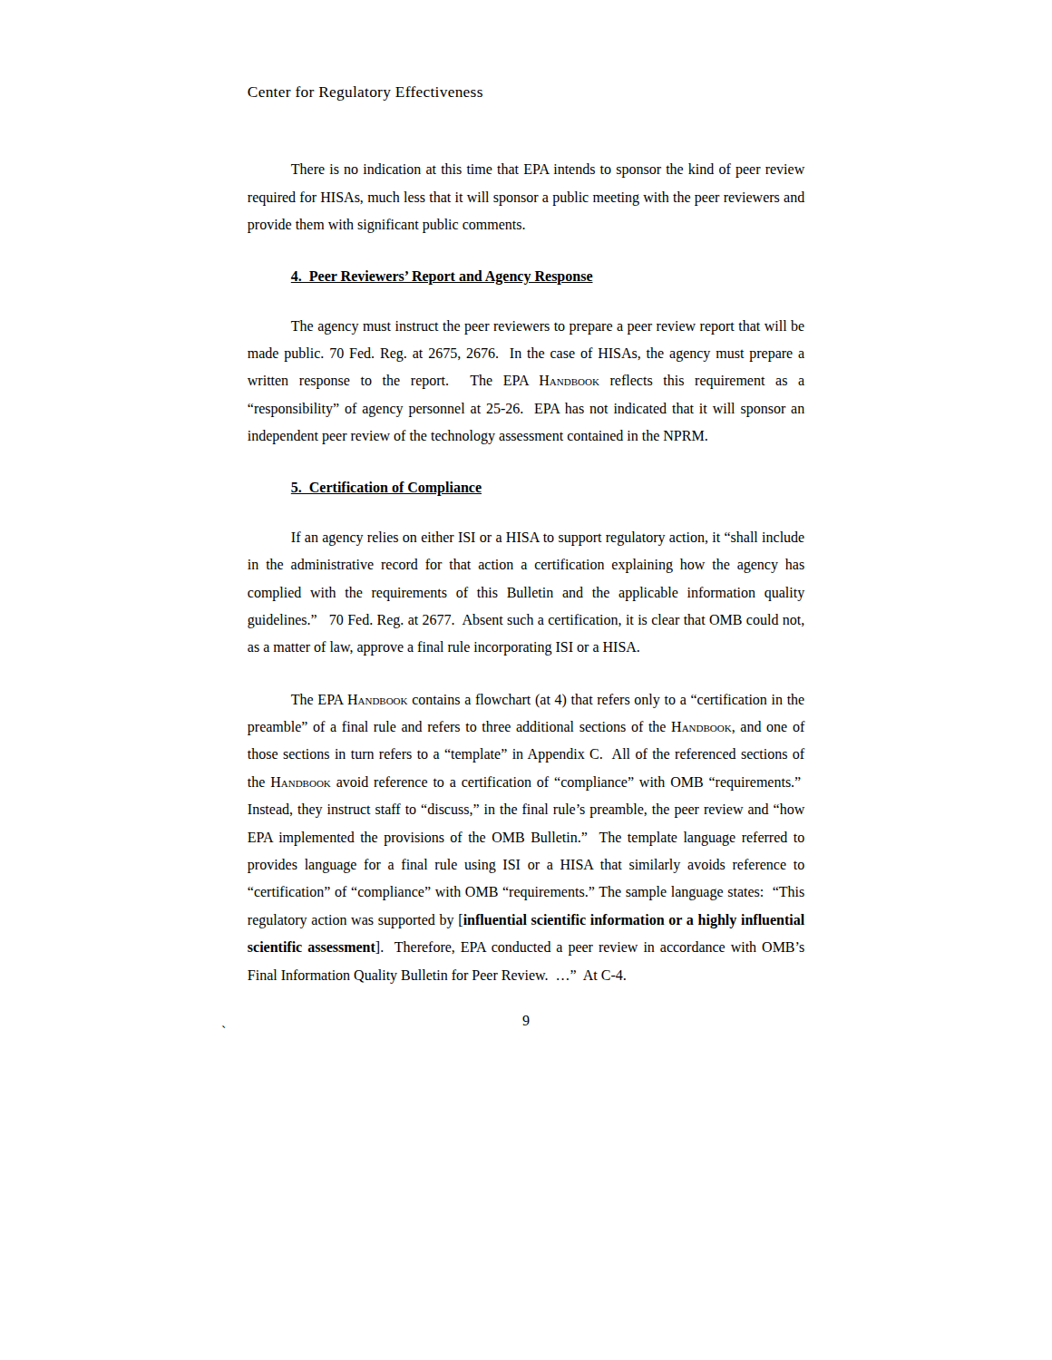Center for Regulatory Effectiveness
There is no indication at this time that EPA intends to sponsor the kind of peer review required for HISAs, much less that it will sponsor a public meeting with the peer reviewers and provide them with significant public comments.
4. Peer Reviewers’ Report and Agency Response
The agency must instruct the peer reviewers to prepare a peer review report that will be made public. 70 Fed. Reg. at 2675, 2676. In the case of HISAs, the agency must prepare a written response to the report. The EPA Handbook reflects this requirement as a “responsibility” of agency personnel at 25-26. EPA has not indicated that it will sponsor an independent peer review of the technology assessment contained in the NPRM.
5. Certification of Compliance
If an agency relies on either ISI or a HISA to support regulatory action, it “shall include in the administrative record for that action a certification explaining how the agency has complied with the requirements of this Bulletin and the applicable information quality guidelines.” 70 Fed. Reg. at 2677. Absent such a certification, it is clear that OMB could not, as a matter of law, approve a final rule incorporating ISI or a HISA.
The EPA Handbook contains a flowchart (at 4) that refers only to a “certification in the preamble” of a final rule and refers to three additional sections of the Handbook, and one of those sections in turn refers to a “template” in Appendix C. All of the referenced sections of the Handbook avoid reference to a certification of “compliance” with OMB “requirements.” Instead, they instruct staff to “discuss,” in the final rule’s preamble, the peer review and “how EPA implemented the provisions of the OMB Bulletin.” The template language referred to provides language for a final rule using ISI or a HISA that similarly avoids reference to “certification” of “compliance” with OMB “requirements.” The sample language states: “This regulatory action was supported by [influential scientific information or a highly influential scientific assessment]. Therefore, EPA conducted a peer review in accordance with OMB’s Final Information Quality Bulletin for Peer Review. …” At C-4.
9
`